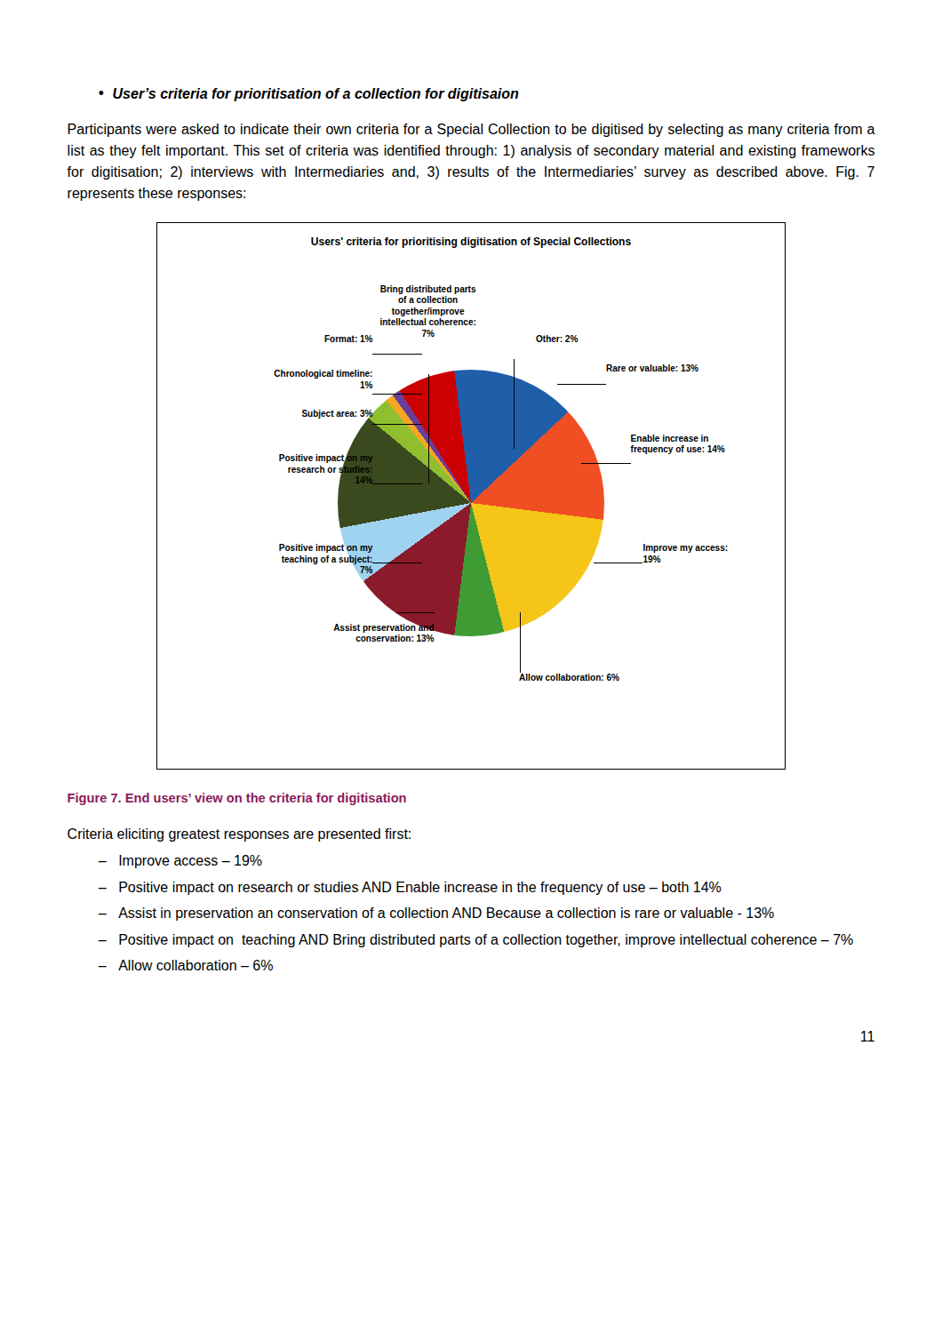•
User’s criteria for prioritisation of a collection for digitisaion
Participants were asked to indicate their own criteria for a Special Collection to be digitised by selecting as many criteria from a list as they felt important. This set of criteria was identified through: 1) analysis of secondary material and existing frameworks for digitisation; 2) interviews with Intermediaries and, 3) results of the Intermediaries’ survey as described above. Fig. 7 represents these responses:
Users' criteria for prioritising digitisation of Special Collections
Bring distributed parts
of a collection
together/improve
intellectual coherence:
7%
Other: 2%
Rare or valuable: 13%
Enable increase in
frequency of use: 14%
Improve my access:
19%
Allow collaboration: 6%
Assist preservation and
conservation: 13%
Positive impact on my
teaching of a subject:
7%
Positive impact on my
research or studies:
14%
Subject area: 3%
Chronological timeline:
1%
Format: 1%
Figure 7. End users’ view on the criteria for digitisation
Criteria eliciting greatest responses are presented first:
Improve access – 19%
Positive impact on research or studies AND Enable increase in the frequency of use – both 14%
Assist in preservation an conservation of a collection AND Because a collection is rare or valuable - 13%
Positive impact on teaching AND Bring distributed parts of a collection together, improve intellectual coherence – 7%
Allow collaboration – 6%
11